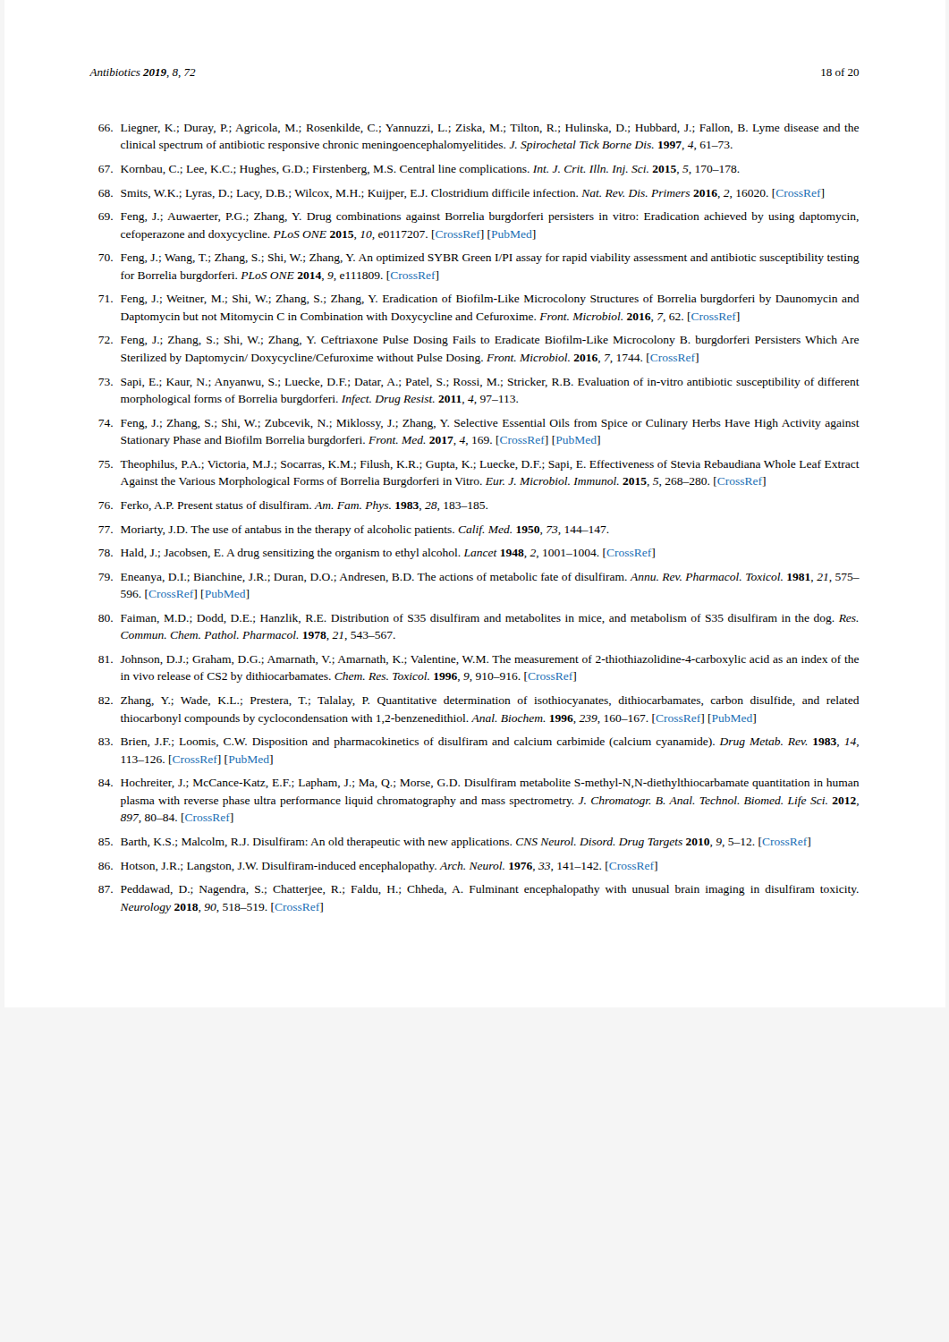Antibiotics 2019, 8, 72 18 of 20
Liegner, K.; Duray, P.; Agricola, M.; Rosenkilde, C.; Yannuzzi, L.; Ziska, M.; Tilton, R.; Hulinska, D.; Hubbard, J.; Fallon, B. Lyme disease and the clinical spectrum of antibiotic responsive chronic meningoencephalomyelitides. J. Spirochetal Tick Borne Dis. 1997, 4, 61–73.
Kornbau, C.; Lee, K.C.; Hughes, G.D.; Firstenberg, M.S. Central line complications. Int. J. Crit. Illn. Inj. Sci. 2015, 5, 170–178.
Smits, W.K.; Lyras, D.; Lacy, D.B.; Wilcox, M.H.; Kuijper, E.J. Clostridium difficile infection. Nat. Rev. Dis. Primers 2016, 2, 16020. [CrossRef]
Feng, J.; Auwaerter, P.G.; Zhang, Y. Drug combinations against Borrelia burgdorferi persisters in vitro: Eradication achieved by using daptomycin, cefoperazone and doxycycline. PLoS ONE 2015, 10, e0117207. [CrossRef] [PubMed]
Feng, J.; Wang, T.; Zhang, S.; Shi, W.; Zhang, Y. An optimized SYBR Green I/PI assay for rapid viability assessment and antibiotic susceptibility testing for Borrelia burgdorferi. PLoS ONE 2014, 9, e111809. [CrossRef]
Feng, J.; Weitner, M.; Shi, W.; Zhang, S.; Zhang, Y. Eradication of Biofilm-Like Microcolony Structures of Borrelia burgdorferi by Daunomycin and Daptomycin but not Mitomycin C in Combination with Doxycycline and Cefuroxime. Front. Microbiol. 2016, 7, 62. [CrossRef]
Feng, J.; Zhang, S.; Shi, W.; Zhang, Y. Ceftriaxone Pulse Dosing Fails to Eradicate Biofilm-Like Microcolony B. burgdorferi Persisters Which Are Sterilized by Daptomycin/ Doxycycline/Cefuroxime without Pulse Dosing. Front. Microbiol. 2016, 7, 1744. [CrossRef]
Sapi, E.; Kaur, N.; Anyanwu, S.; Luecke, D.F.; Datar, A.; Patel, S.; Rossi, M.; Stricker, R.B. Evaluation of in-vitro antibiotic susceptibility of different morphological forms of Borrelia burgdorferi. Infect. Drug Resist. 2011, 4, 97–113.
Feng, J.; Zhang, S.; Shi, W.; Zubcevik, N.; Miklossy, J.; Zhang, Y. Selective Essential Oils from Spice or Culinary Herbs Have High Activity against Stationary Phase and Biofilm Borrelia burgdorferi. Front. Med. 2017, 4, 169. [CrossRef] [PubMed]
Theophilus, P.A.; Victoria, M.J.; Socarras, K.M.; Filush, K.R.; Gupta, K.; Luecke, D.F.; Sapi, E. Effectiveness of Stevia Rebaudiana Whole Leaf Extract Against the Various Morphological Forms of Borrelia Burgdorferi in Vitro. Eur. J. Microbiol. Immunol. 2015, 5, 268–280. [CrossRef]
Ferko, A.P. Present status of disulfiram. Am. Fam. Phys. 1983, 28, 183–185.
Moriarty, J.D. The use of antabus in the therapy of alcoholic patients. Calif. Med. 1950, 73, 144–147.
Hald, J.; Jacobsen, E. A drug sensitizing the organism to ethyl alcohol. Lancet 1948, 2, 1001–1004. [CrossRef]
Eneanya, D.I.; Bianchine, J.R.; Duran, D.O.; Andresen, B.D. The actions of metabolic fate of disulfiram. Annu. Rev. Pharmacol. Toxicol. 1981, 21, 575–596. [CrossRef] [PubMed]
Faiman, M.D.; Dodd, D.E.; Hanzlik, R.E. Distribution of S35 disulfiram and metabolites in mice, and metabolism of S35 disulfiram in the dog. Res. Commun. Chem. Pathol. Pharmacol. 1978, 21, 543–567.
Johnson, D.J.; Graham, D.G.; Amarnath, V.; Amarnath, K.; Valentine, W.M. The measurement of 2-thiothiazolidine-4-carboxylic acid as an index of the in vivo release of CS2 by dithiocarbamates. Chem. Res. Toxicol. 1996, 9, 910–916. [CrossRef]
Zhang, Y.; Wade, K.L.; Prestera, T.; Talalay, P. Quantitative determination of isothiocyanates, dithiocarbamates, carbon disulfide, and related thiocarbonyl compounds by cyclocondensation with 1,2-benzenedithiol. Anal. Biochem. 1996, 239, 160–167. [CrossRef] [PubMed]
Brien, J.F.; Loomis, C.W. Disposition and pharmacokinetics of disulfiram and calcium carbimide (calcium cyanamide). Drug Metab. Rev. 1983, 14, 113–126. [CrossRef] [PubMed]
Hochreiter, J.; McCance-Katz, E.F.; Lapham, J.; Ma, Q.; Morse, G.D. Disulfiram metabolite S-methyl-N,N-diethylthiocarbamate quantitation in human plasma with reverse phase ultra performance liquid chromatography and mass spectrometry. J. Chromatogr. B. Anal. Technol. Biomed. Life Sci. 2012, 897, 80–84. [CrossRef]
Barth, K.S.; Malcolm, R.J. Disulfiram: An old therapeutic with new applications. CNS Neurol. Disord. Drug Targets 2010, 9, 5–12. [CrossRef]
Hotson, J.R.; Langston, J.W. Disulfiram-induced encephalopathy. Arch. Neurol. 1976, 33, 141–142. [CrossRef]
Peddawad, D.; Nagendra, S.; Chatterjee, R.; Faldu, H.; Chheda, A. Fulminant encephalopathy with unusual brain imaging in disulfiram toxicity. Neurology 2018, 90, 518–519. [CrossRef]